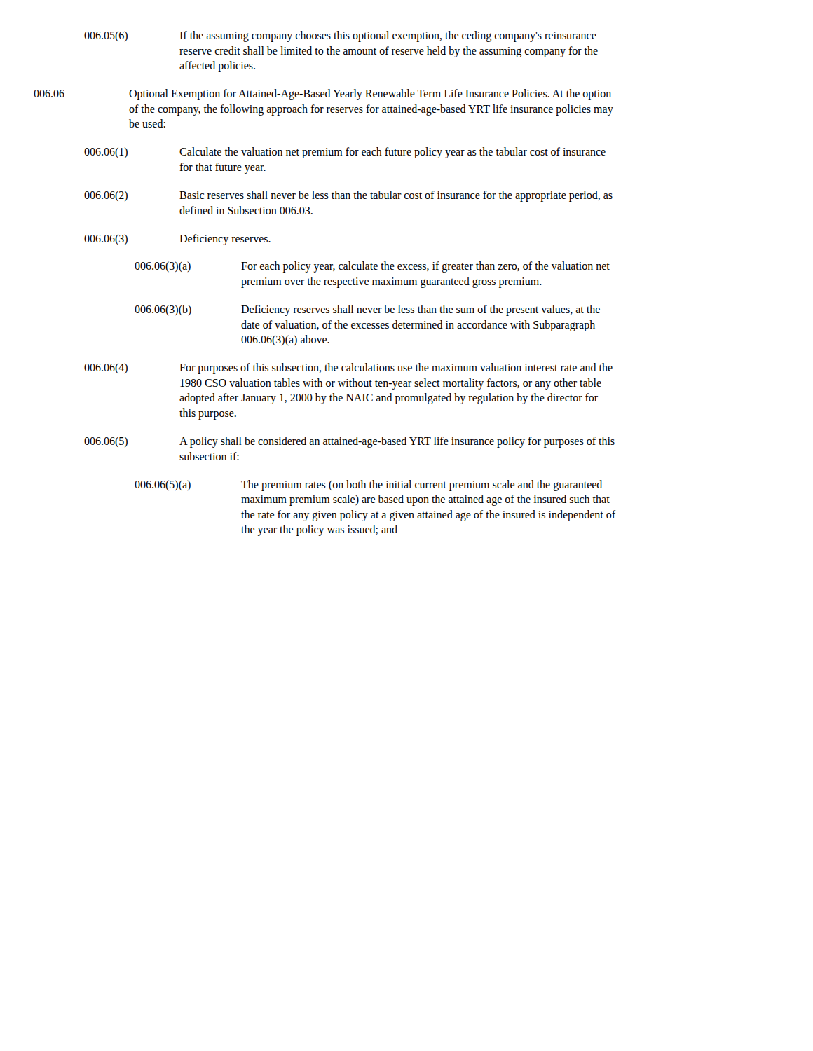006.05(6)
If the assuming company chooses this optional exemption, the ceding company's reinsurance reserve credit shall be limited to the amount of reserve held by the assuming company for the affected policies.
006.06
Optional Exemption for Attained-Age-Based Yearly Renewable Term Life Insurance Policies. At the option of the company, the following approach for reserves for attained-age-based YRT life insurance policies may be used:
006.06(1)
Calculate the valuation net premium for each future policy year as the tabular cost of insurance for that future year.
006.06(2)
Basic reserves shall never be less than the tabular cost of insurance for the appropriate period, as defined in Subsection 006.03.
006.06(3)
Deficiency reserves.
006.06(3)(a)
For each policy year, calculate the excess, if greater than zero, of the valuation net premium over the respective maximum guaranteed gross premium.
006.06(3)(b)
Deficiency reserves shall never be less than the sum of the present values, at the date of valuation, of the excesses determined in accordance with Subparagraph 006.06(3)(a) above.
006.06(4)
For purposes of this subsection, the calculations use the maximum valuation interest rate and the 1980 CSO valuation tables with or without ten-year select mortality factors, or any other table adopted after January 1, 2000 by the NAIC and promulgated by regulation by the director for this purpose.
006.06(5)
A policy shall be considered an attained-age-based YRT life insurance policy for purposes of this subsection if:
006.06(5)(a)
The premium rates (on both the initial current premium scale and the guaranteed maximum premium scale) are based upon the attained age of the insured such that the rate for any given policy at a given attained age of the insured is independent of the year the policy was issued; and